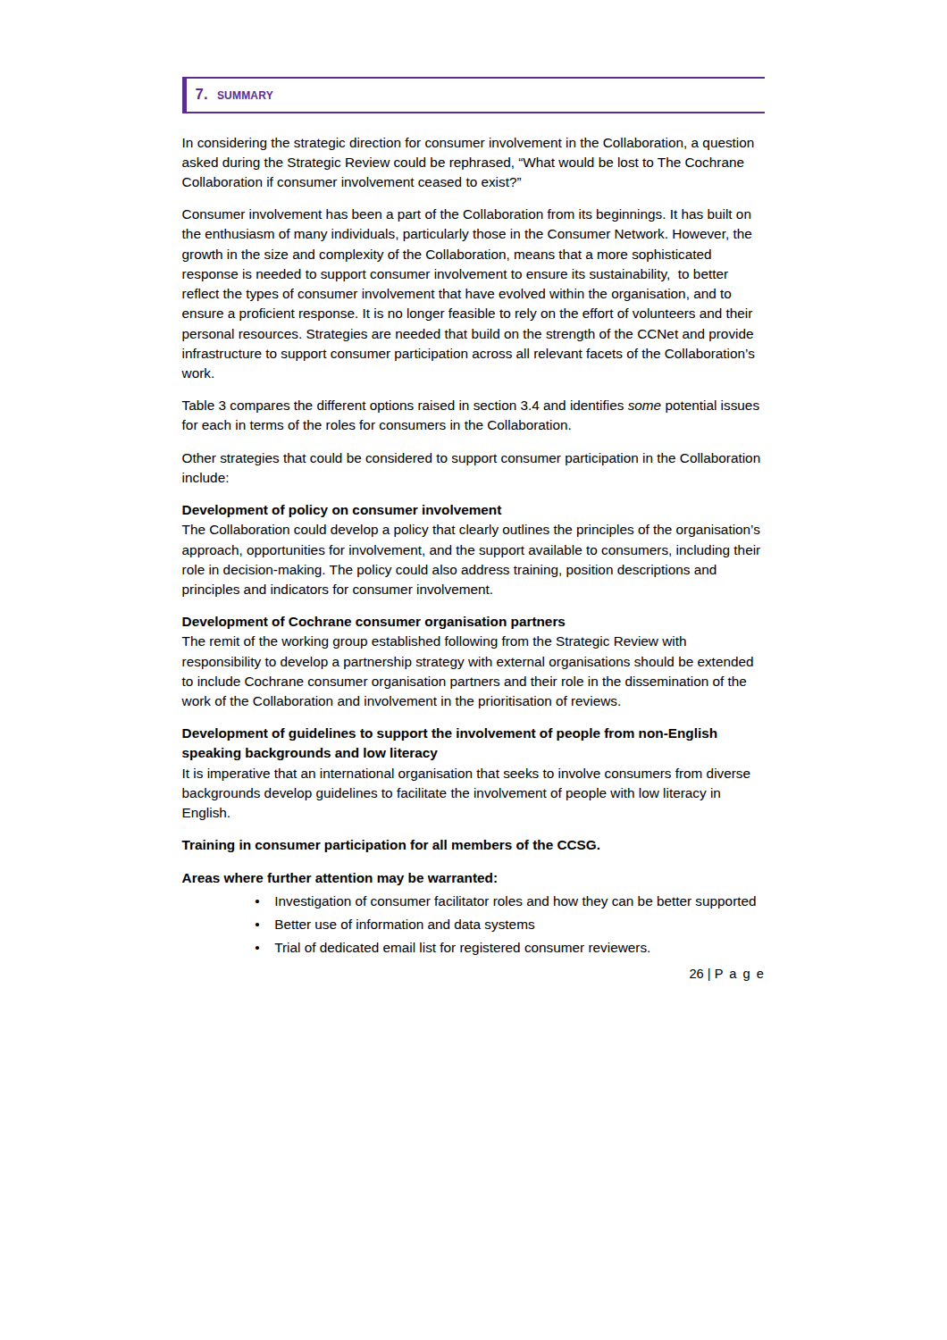7. Summary
In considering the strategic direction for consumer involvement in the Collaboration, a question asked during the Strategic Review could be rephrased, “What would be lost to The Cochrane Collaboration if consumer involvement ceased to exist?”
Consumer involvement has been a part of the Collaboration from its beginnings. It has built on the enthusiasm of many individuals, particularly those in the Consumer Network. However, the growth in the size and complexity of the Collaboration, means that a more sophisticated response is needed to support consumer involvement to ensure its sustainability, to better reflect the types of consumer involvement that have evolved within the organisation, and to ensure a proficient response. It is no longer feasible to rely on the effort of volunteers and their personal resources. Strategies are needed that build on the strength of the CCNet and provide infrastructure to support consumer participation across all relevant facets of the Collaboration’s work.
Table 3 compares the different options raised in section 3.4 and identifies some potential issues for each in terms of the roles for consumers in the Collaboration.
Other strategies that could be considered to support consumer participation in the Collaboration include:
Development of policy on consumer involvement
The Collaboration could develop a policy that clearly outlines the principles of the organisation’s approach, opportunities for involvement, and the support available to consumers, including their role in decision-making. The policy could also address training, position descriptions and principles and indicators for consumer involvement.
Development of Cochrane consumer organisation partners
The remit of the working group established following from the Strategic Review with responsibility to develop a partnership strategy with external organisations should be extended to include Cochrane consumer organisation partners and their role in the dissemination of the work of the Collaboration and involvement in the prioritisation of reviews.
Development of guidelines to support the involvement of people from non-English speaking backgrounds and low literacy
It is imperative that an international organisation that seeks to involve consumers from diverse backgrounds develop guidelines to facilitate the involvement of people with low literacy in English.
Training in consumer participation for all members of the CCSG.
Areas where further attention may be warranted:
Investigation of consumer facilitator roles and how they can be better supported
Better use of information and data systems
Trial of dedicated email list for registered consumer reviewers.
26 | P a g e